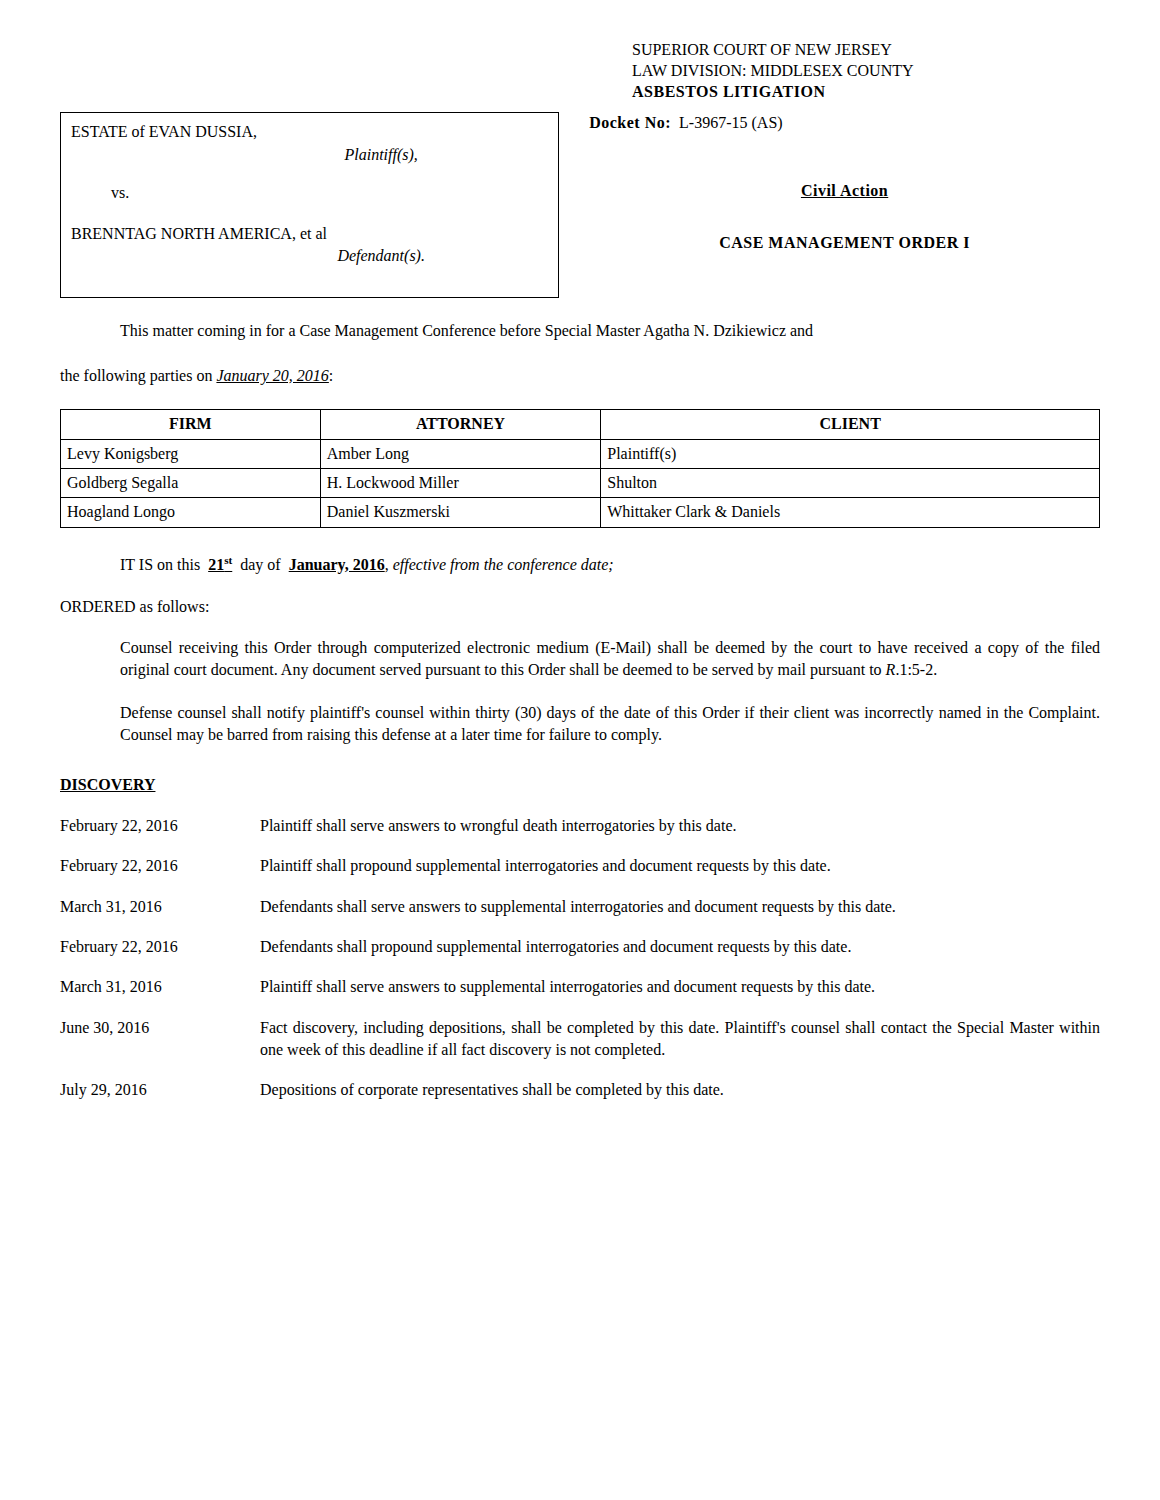SUPERIOR COURT OF NEW JERSEY
LAW DIVISION: MIDDLESEX COUNTY
ASBESTOS LITIGATION
ESTATE of EVAN DUSSIA,
Plaintiff(s),
vs.
BRENNTAG NORTH AMERICA, et al
Defendant(s).
Docket No: L-3967-15 (AS)
Civil Action
CASE MANAGEMENT ORDER I
This matter coming in for a Case Management Conference before Special Master Agatha N. Dzikiewicz and
the following parties on January 20, 2016:
| FIRM | ATTORNEY | CLIENT |
| --- | --- | --- |
| Levy Konigsberg | Amber Long | Plaintiff(s) |
| Goldberg Segalla | H. Lockwood Miller | Shulton |
| Hoagland Longo | Daniel Kuszmerski | Whittaker Clark & Daniels |
IT IS on this 21st day of January, 2016, effective from the conference date;
ORDERED as follows:
Counsel receiving this Order through computerized electronic medium (E-Mail) shall be deemed by the court to have received a copy of the filed original court document. Any document served pursuant to this Order shall be deemed to be served by mail pursuant to R.1:5-2.
Defense counsel shall notify plaintiff's counsel within thirty (30) days of the date of this Order if their client was incorrectly named in the Complaint. Counsel may be barred from raising this defense at a later time for failure to comply.
DISCOVERY
| February 22, 2016 | Plaintiff shall serve answers to wrongful death interrogatories by this date. |
| February 22, 2016 | Plaintiff shall propound supplemental interrogatories and document requests by this date. |
| March 31, 2016 | Defendants shall serve answers to supplemental interrogatories and document requests by this date. |
| February 22, 2016 | Defendants shall propound supplemental interrogatories and document requests by this date. |
| March 31, 2016 | Plaintiff shall serve answers to supplemental interrogatories and document requests by this date. |
| June 30, 2016 | Fact discovery, including depositions, shall be completed by this date. Plaintiff's counsel shall contact the Special Master within one week of this deadline if all fact discovery is not completed. |
| July 29, 2016 | Depositions of corporate representatives shall be completed by this date. |